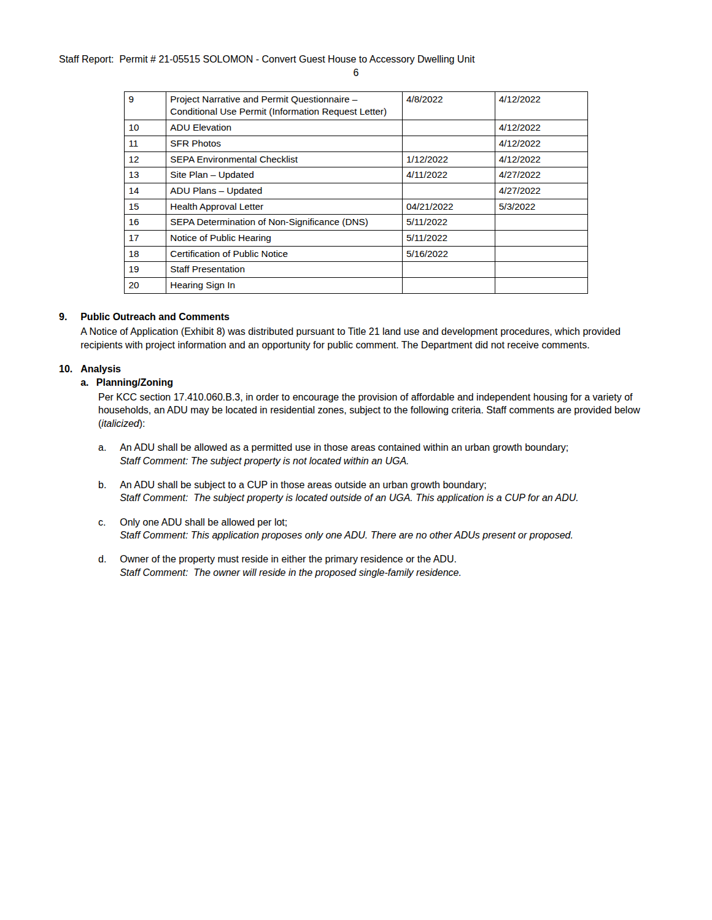Staff Report: Permit # 21-05515 SOLOMON - Convert Guest House to Accessory Dwelling Unit 6
| 9 | Project Narrative and Permit Questionnaire – Conditional Use Permit (Information Request Letter) | 4/8/2022 | 4/12/2022 |
| 10 | ADU Elevation | | 4/12/2022 |
| 11 | SFR Photos | | 4/12/2022 |
| 12 | SEPA Environmental Checklist | 1/12/2022 | 4/12/2022 |
| 13 | Site Plan – Updated | 4/11/2022 | 4/27/2022 |
| 14 | ADU Plans – Updated | | 4/27/2022 |
| 15 | Health Approval Letter | 04/21/2022 | 5/3/2022 |
| 16 | SEPA Determination of Non-Significance (DNS) | 5/11/2022 | |
| 17 | Notice of Public Hearing | 5/11/2022 | |
| 18 | Certification of Public Notice | 5/16/2022 | |
| 19 | Staff Presentation | | |
| 20 | Hearing Sign In | | |
9. Public Outreach and Comments
A Notice of Application (Exhibit 8) was distributed pursuant to Title 21 land use and development procedures, which provided recipients with project information and an opportunity for public comment. The Department did not receive comments.
10. Analysis
a. Planning/Zoning
Per KCC section 17.410.060.B.3, in order to encourage the provision of affordable and independent housing for a variety of households, an ADU may be located in residential zones, subject to the following criteria. Staff comments are provided below (italicized):
a. An ADU shall be allowed as a permitted use in those areas contained within an urban growth boundary;
Staff Comment: The subject property is not located within an UGA.
b. An ADU shall be subject to a CUP in those areas outside an urban growth boundary;
Staff Comment: The subject property is located outside of an UGA. This application is a CUP for an ADU.
c. Only one ADU shall be allowed per lot;
Staff Comment: This application proposes only one ADU. There are no other ADUs present or proposed.
d. Owner of the property must reside in either the primary residence or the ADU.
Staff Comment: The owner will reside in the proposed single-family residence.